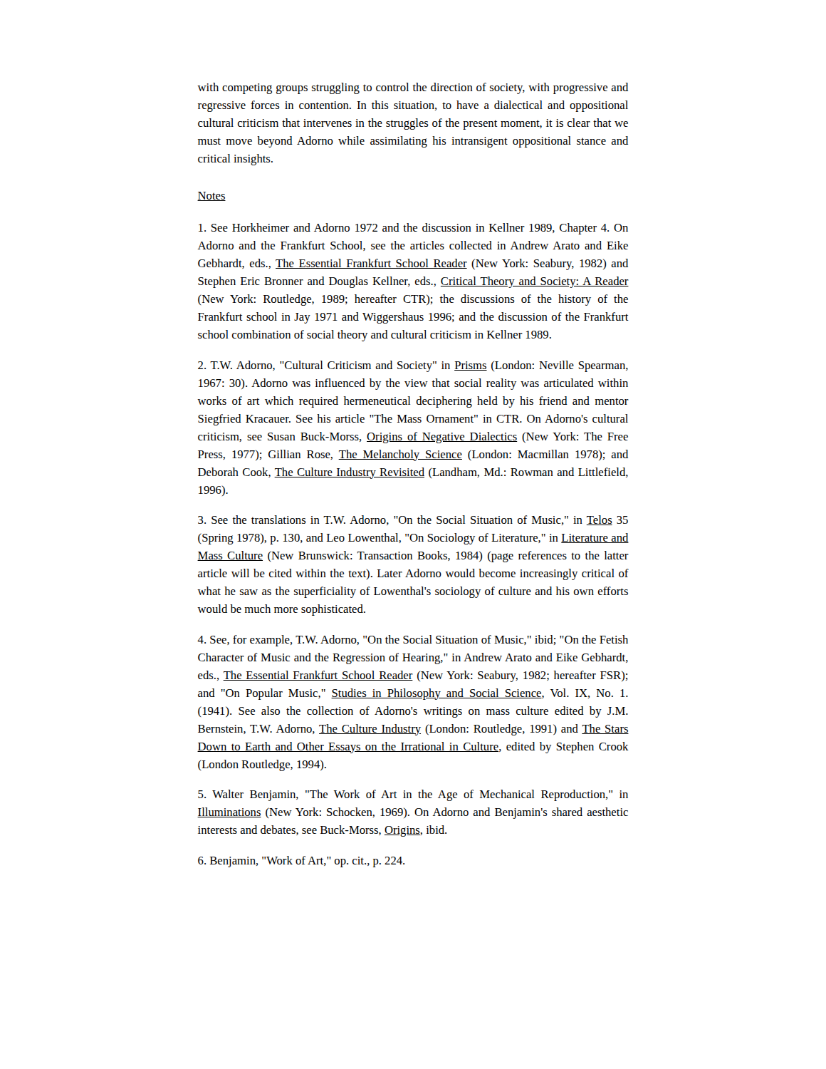with competing groups struggling to control the direction of society, with progressive and regressive forces in contention. In this situation, to have a dialectical and oppositional cultural criticism that intervenes in the struggles of the present moment, it is clear that we must move beyond Adorno while assimilating his intransigent oppositional stance and critical insights.
Notes
1. See Horkheimer and Adorno 1972 and the discussion in Kellner 1989, Chapter 4. On Adorno and the Frankfurt School, see the articles collected in Andrew Arato and Eike Gebhardt, eds., The Essential Frankfurt School Reader (New York: Seabury, 1982) and Stephen Eric Bronner and Douglas Kellner, eds., Critical Theory and Society: A Reader (New York: Routledge, 1989; hereafter CTR); the discussions of the history of the Frankfurt school in Jay 1971 and Wiggershaus 1996; and the discussion of the Frankfurt school combination of social theory and cultural criticism in Kellner 1989.
2. T.W. Adorno, "Cultural Criticism and Society" in Prisms (London: Neville Spearman, 1967: 30). Adorno was influenced by the view that social reality was articulated within works of art which required hermeneutical deciphering held by his friend and mentor Siegfried Kracauer. See his article "The Mass Ornament" in CTR. On Adorno's cultural criticism, see Susan Buck-Morss, Origins of Negative Dialectics (New York: The Free Press, 1977); Gillian Rose, The Melancholy Science (London: Macmillan 1978); and Deborah Cook, The Culture Industry Revisited (Landham, Md.: Rowman and Littlefield, 1996).
3. See the translations in T.W. Adorno, "On the Social Situation of Music," in Telos 35 (Spring 1978), p. 130, and Leo Lowenthal, "On Sociology of Literature," in Literature and Mass Culture (New Brunswick: Transaction Books, 1984) (page references to the latter article will be cited within the text). Later Adorno would become increasingly critical of what he saw as the superficiality of Lowenthal's sociology of culture and his own efforts would be much more sophisticated.
4. See, for example, T.W. Adorno, "On the Social Situation of Music," ibid; "On the Fetish Character of Music and the Regression of Hearing," in Andrew Arato and Eike Gebhardt, eds., The Essential Frankfurt School Reader (New York: Seabury, 1982; hereafter FSR); and "On Popular Music," Studies in Philosophy and Social Science, Vol. IX, No. 1. (1941). See also the collection of Adorno's writings on mass culture edited by J.M. Bernstein, T.W. Adorno, The Culture Industry (London: Routledge, 1991) and The Stars Down to Earth and Other Essays on the Irrational in Culture, edited by Stephen Crook (London Routledge, 1994).
5. Walter Benjamin, "The Work of Art in the Age of Mechanical Reproduction," in Illuminations (New York: Schocken, 1969). On Adorno and Benjamin's shared aesthetic interests and debates, see Buck-Morss, Origins, ibid.
6. Benjamin, "Work of Art," op. cit., p. 224.